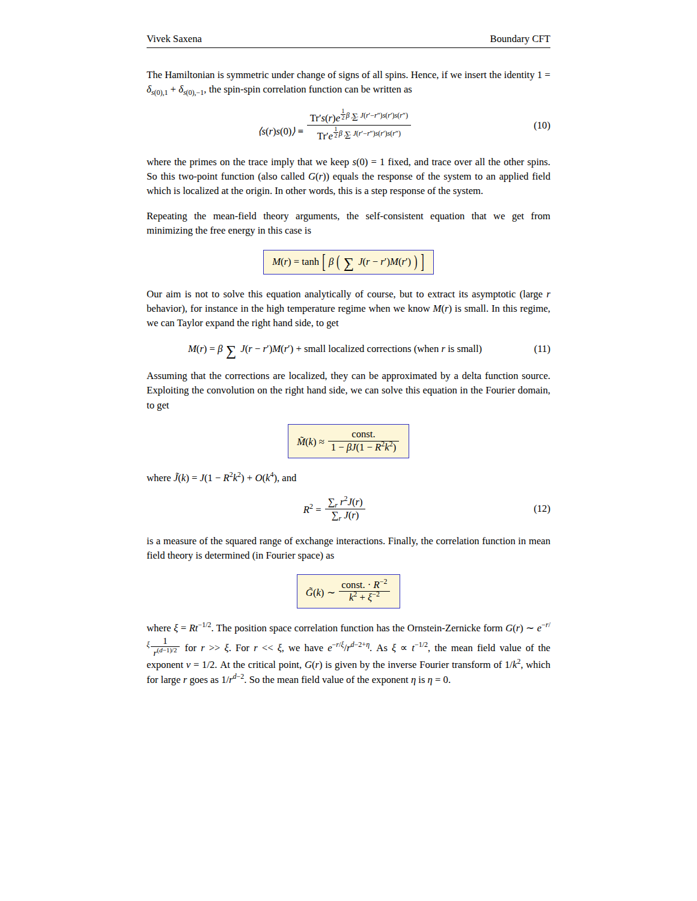Vivek Saxena
Boundary CFT
The Hamiltonian is symmetric under change of signs of all spins. Hence, if we insert the identity 1 = δs(0),1 + δs(0),−1, the spin-spin correlation function can be written as
⟨s(r)s(0)⟩ ≡ Tr′s(r)e12 β ∑r′,r″ J(r′−r″)s(r′)s(r″) Tr′e12 β ∑r′,r″ J(r′−r″)s(r′)s(r″)
(10)
where the primes on the trace imply that we keep s(0) = 1 fixed, and trace over all the other spins. So this two-point function (also called G(r)) equals the response of the system to an applied field which is localized at the origin. In other words, this is a step response of the system.
Repeating the mean-field theory arguments, the self-consistent equation that we get from minimizing the free energy in this case is
M(r) = tanh [ β ( ∑r′ J(r − r′)M(r′) ) ]
Our aim is not to solve this equation analytically of course, but to extract its asymptotic (large r behavior), for instance in the high temperature regime when we know M(r) is small. In this regime, we can Taylor expand the right hand side, to get
M(r) = β ∑r′ J(r − r′)M(r′) + small localized corrections (when r is small)
(11)
Assuming that the corrections are localized, they can be approximated by a delta function source. Exploiting the convolution on the right hand side, we can solve this equation in the Fourier domain, to get
M̃(k) ≈ const. 1 − βJ(1 − R2k2)
where J̃(k) = J(1 − R2k2) + O(k4), and
R2 = ∑r r2J(r) ∑r J(r)
(12)
is a measure of the squared range of exchange interactions. Finally, the correlation function in mean field theory is determined (in Fourier space) as
G̃(k) ∼ const. · R−2 k2 + ξ−2
where ξ = Rt−1/2. The position space correlation function has the Ornstein-Zernicke form G(r) ∼ e−r/ξ1 r(d−1)/2 for r >> ξ. For r << ξ, we have e−r/ξ/rd−2+η. As ξ ∝ t−1/2, the mean field value of the exponent ν = 1/2. At the critical point, G(r) is given by the inverse Fourier transform of 1/k2, which for large r goes as 1/rd−2. So the mean field value of the exponent η is η = 0.